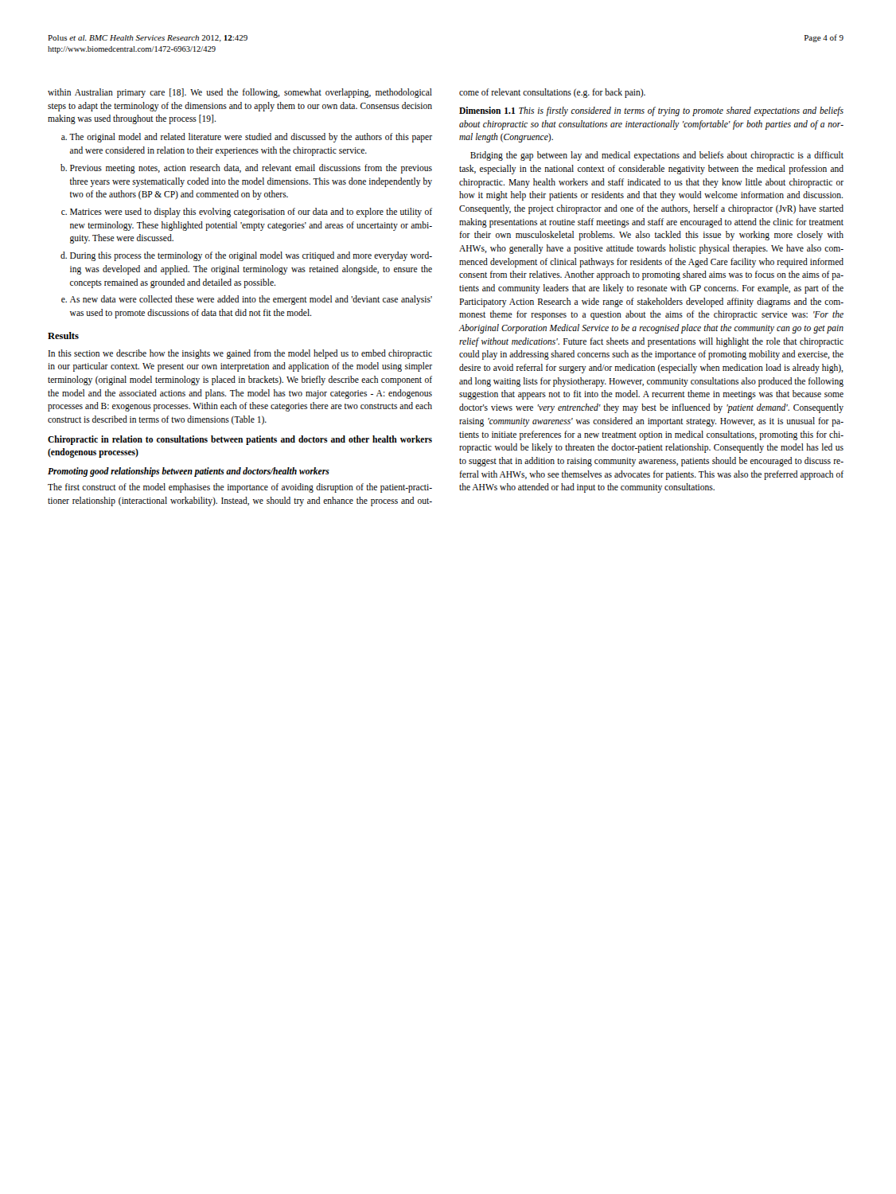Polus et al. BMC Health Services Research 2012, 12:429
http://www.biomedcentral.com/1472-6963/12/429
Page 4 of 9
within Australian primary care [18]. We used the following, somewhat overlapping, methodological steps to adapt the terminology of the dimensions and to apply them to our own data. Consensus decision making was used throughout the process [19].
The original model and related literature were studied and discussed by the authors of this paper and were considered in relation to their experiences with the chiropractic service.
Previous meeting notes, action research data, and relevant email discussions from the previous three years were systematically coded into the model dimensions. This was done independently by two of the authors (BP & CP) and commented on by others.
Matrices were used to display this evolving categorisation of our data and to explore the utility of new terminology. These highlighted potential 'empty categories' and areas of uncertainty or ambiguity. These were discussed.
During this process the terminology of the original model was critiqued and more everyday wording was developed and applied. The original terminology was retained alongside, to ensure the concepts remained as grounded and detailed as possible.
As new data were collected these were added into the emergent model and 'deviant case analysis' was used to promote discussions of data that did not fit the model.
Results
In this section we describe how the insights we gained from the model helped us to embed chiropractic in our particular context. We present our own interpretation and application of the model using simpler terminology (original model terminology is placed in brackets). We briefly describe each component of the model and the associated actions and plans. The model has two major categories - A: endogenous processes and B: exogenous processes. Within each of these categories there are two constructs and each construct is described in terms of two dimensions (Table 1).
Chiropractic in relation to consultations between patients and doctors and other health workers (endogenous processes)
Promoting good relationships between patients and doctors/health workers
The first construct of the model emphasises the importance of avoiding disruption of the patient-practitioner relationship (interactional workability). Instead, we should try and enhance the process and outcome of relevant consultations (e.g. for back pain).
Dimension 1.1 This is firstly considered in terms of trying to promote shared expectations and beliefs about chiropractic so that consultations are interactionally 'comfortable' for both parties and of a normal length (Congruence).
Bridging the gap between lay and medical expectations and beliefs about chiropractic is a difficult task, especially in the national context of considerable negativity between the medical profession and chiropractic. Many health workers and staff indicated to us that they know little about chiropractic or how it might help their patients or residents and that they would welcome information and discussion. Consequently, the project chiropractor and one of the authors, herself a chiropractor (JvR) have started making presentations at routine staff meetings and staff are encouraged to attend the clinic for treatment for their own musculoskeletal problems. We also tackled this issue by working more closely with AHWs, who generally have a positive attitude towards holistic physical therapies. We have also commenced development of clinical pathways for residents of the Aged Care facility who required informed consent from their relatives. Another approach to promoting shared aims was to focus on the aims of patients and community leaders that are likely to resonate with GP concerns. For example, as part of the Participatory Action Research a wide range of stakeholders developed affinity diagrams and the commonest theme for responses to a question about the aims of the chiropractic service was: 'For the Aboriginal Corporation Medical Service to be a recognised place that the community can go to get pain relief without medications'. Future fact sheets and presentations will highlight the role that chiropractic could play in addressing shared concerns such as the importance of promoting mobility and exercise, the desire to avoid referral for surgery and/or medication (especially when medication load is already high), and long waiting lists for physiotherapy. However, community consultations also produced the following suggestion that appears not to fit into the model. A recurrent theme in meetings was that because some doctor's views were 'very entrenched' they may best be influenced by 'patient demand'. Consequently raising 'community awareness' was considered an important strategy. However, as it is unusual for patients to initiate preferences for a new treatment option in medical consultations, promoting this for chiropractic would be likely to threaten the doctor-patient relationship. Consequently the model has led us to suggest that in addition to raising community awareness, patients should be encouraged to discuss referral with AHWs, who see themselves as advocates for patients. This was also the preferred approach of the AHWs who attended or had input to the community consultations.